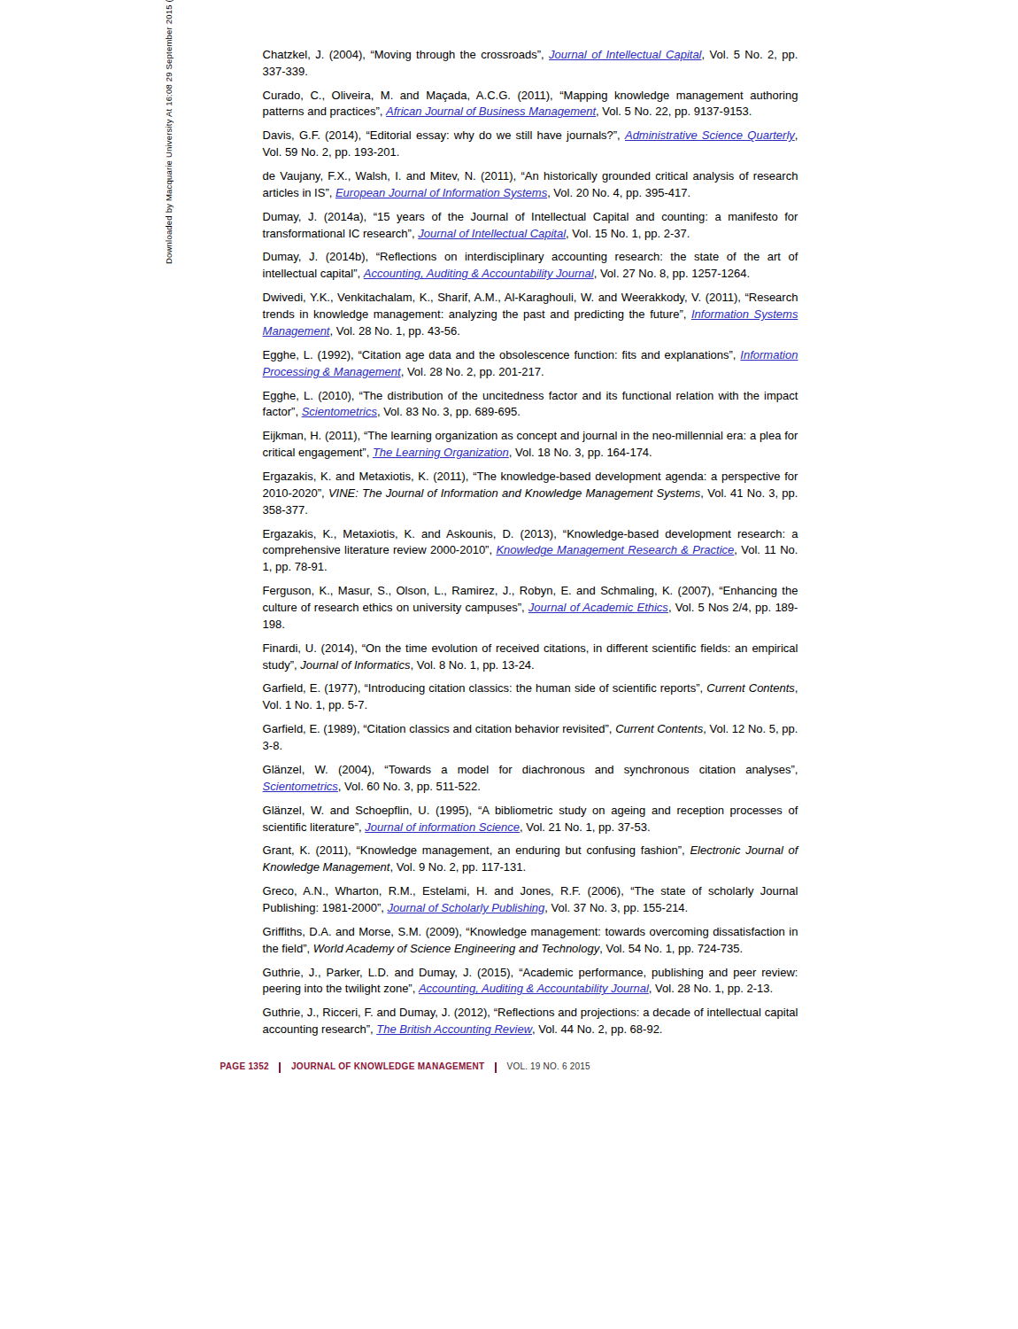Downloaded by Macquarie University At 16:08 29 September 2015 (PT)
Chatzkel, J. (2004), “Moving through the crossroads”, Journal of Intellectual Capital, Vol. 5 No. 2, pp. 337-339.
Curado, C., Oliveira, M. and Maçada, A.C.G. (2011), “Mapping knowledge management authoring patterns and practices”, African Journal of Business Management, Vol. 5 No. 22, pp. 9137-9153.
Davis, G.F. (2014), “Editorial essay: why do we still have journals?”, Administrative Science Quarterly, Vol. 59 No. 2, pp. 193-201.
de Vaujany, F.X., Walsh, I. and Mitev, N. (2011), “An historically grounded critical analysis of research articles in IS”, European Journal of Information Systems, Vol. 20 No. 4, pp. 395-417.
Dumay, J. (2014a), “15 years of the Journal of Intellectual Capital and counting: a manifesto for transformational IC research”, Journal of Intellectual Capital, Vol. 15 No. 1, pp. 2-37.
Dumay, J. (2014b), “Reflections on interdisciplinary accounting research: the state of the art of intellectual capital”, Accounting, Auditing & Accountability Journal, Vol. 27 No. 8, pp. 1257-1264.
Dwivedi, Y.K., Venkitachalam, K., Sharif, A.M., Al-Karaghouli, W. and Weerakkody, V. (2011), “Research trends in knowledge management: analyzing the past and predicting the future”, Information Systems Management, Vol. 28 No. 1, pp. 43-56.
Egghe, L. (1992), “Citation age data and the obsolescence function: fits and explanations”, Information Processing & Management, Vol. 28 No. 2, pp. 201-217.
Egghe, L. (2010), “The distribution of the uncitedness factor and its functional relation with the impact factor”, Scientometrics, Vol. 83 No. 3, pp. 689-695.
Eijkman, H. (2011), “The learning organization as concept and journal in the neo-millennial era: a plea for critical engagement”, The Learning Organization, Vol. 18 No. 3, pp. 164-174.
Ergazakis, K. and Metaxiotis, K. (2011), “The knowledge-based development agenda: a perspective for 2010-2020”, VINE: The Journal of Information and Knowledge Management Systems, Vol. 41 No. 3, pp. 358-377.
Ergazakis, K., Metaxiotis, K. and Askounis, D. (2013), “Knowledge-based development research: a comprehensive literature review 2000-2010”, Knowledge Management Research & Practice, Vol. 11 No. 1, pp. 78-91.
Ferguson, K., Masur, S., Olson, L., Ramirez, J., Robyn, E. and Schmaling, K. (2007), “Enhancing the culture of research ethics on university campuses”, Journal of Academic Ethics, Vol. 5 Nos 2/4, pp. 189-198.
Finardi, U. (2014), “On the time evolution of received citations, in different scientific fields: an empirical study”, Journal of Informatics, Vol. 8 No. 1, pp. 13-24.
Garfield, E. (1977), “Introducing citation classics: the human side of scientific reports”, Current Contents, Vol. 1 No. 1, pp. 5-7.
Garfield, E. (1989), “Citation classics and citation behavior revisited”, Current Contents, Vol. 12 No. 5, pp. 3-8.
Glänzel, W. (2004), “Towards a model for diachronous and synchronous citation analyses”, Scientometrics, Vol. 60 No. 3, pp. 511-522.
Glänzel, W. and Schoepflin, U. (1995), “A bibliometric study on ageing and reception processes of scientific literature”, Journal of information Science, Vol. 21 No. 1, pp. 37-53.
Grant, K. (2011), “Knowledge management, an enduring but confusing fashion”, Electronic Journal of Knowledge Management, Vol. 9 No. 2, pp. 117-131.
Greco, A.N., Wharton, R.M., Estelami, H. and Jones, R.F. (2006), “The state of scholarly Journal Publishing: 1981-2000”, Journal of Scholarly Publishing, Vol. 37 No. 3, pp. 155-214.
Griffiths, D.A. and Morse, S.M. (2009), “Knowledge management: towards overcoming dissatisfaction in the field”, World Academy of Science Engineering and Technology, Vol. 54 No. 1, pp. 724-735.
Guthrie, J., Parker, L.D. and Dumay, J. (2015), “Academic performance, publishing and peer review: peering into the twilight zone”, Accounting, Auditing & Accountability Journal, Vol. 28 No. 1, pp. 2-13.
Guthrie, J., Ricceri, F. and Dumay, J. (2012), “Reflections and projections: a decade of intellectual capital accounting research”, The British Accounting Review, Vol. 44 No. 2, pp. 68-92.
PAGE 1352 JOURNAL OF KNOWLEDGE MANAGEMENT VOL. 19 NO. 6 2015